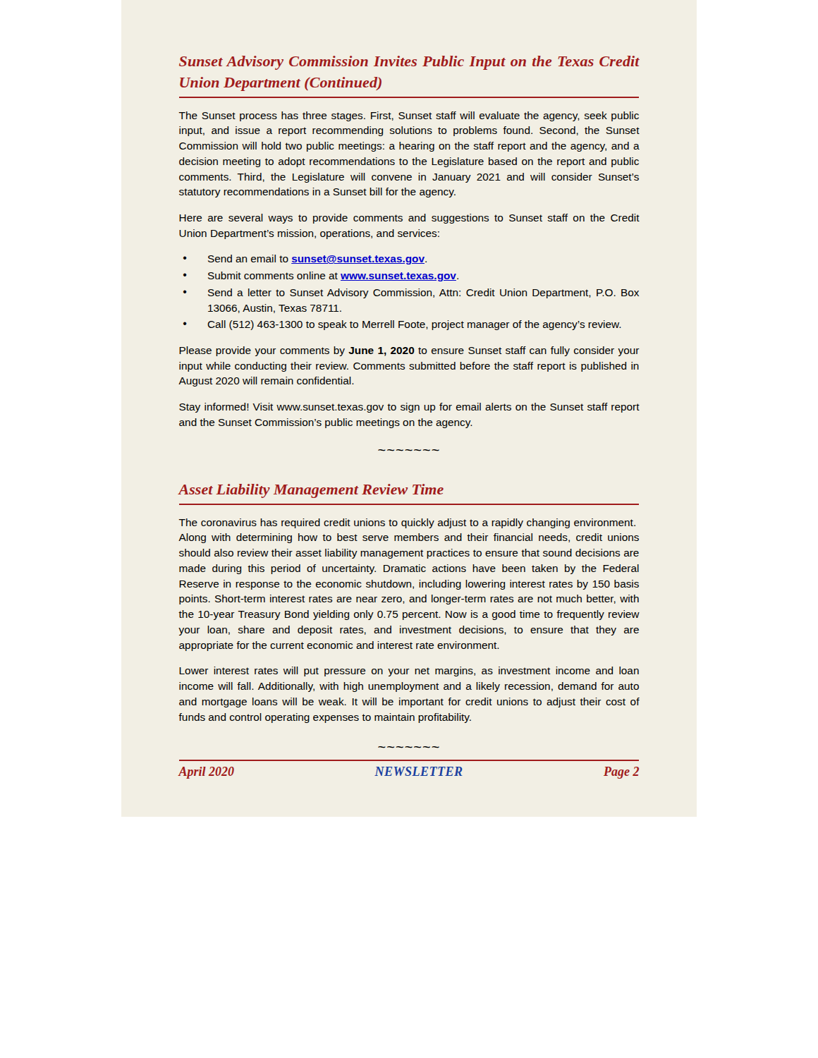Sunset Advisory Commission Invites Public Input on the Texas Credit Union Department (Continued)
The Sunset process has three stages. First, Sunset staff will evaluate the agency, seek public input, and issue a report recommending solutions to problems found. Second, the Sunset Commission will hold two public meetings: a hearing on the staff report and the agency, and a decision meeting to adopt recommendations to the Legislature based on the report and public comments. Third, the Legislature will convene in January 2021 and will consider Sunset’s statutory recommendations in a Sunset bill for the agency.
Here are several ways to provide comments and suggestions to Sunset staff on the Credit Union Department’s mission, operations, and services:
Send an email to sunset@sunset.texas.gov.
Submit comments online at www.sunset.texas.gov.
Send a letter to Sunset Advisory Commission, Attn: Credit Union Department, P.O. Box 13066, Austin, Texas 78711.
Call (512) 463-1300 to speak to Merrell Foote, project manager of the agency’s review.
Please provide your comments by June 1, 2020 to ensure Sunset staff can fully consider your input while conducting their review. Comments submitted before the staff report is published in August 2020 will remain confidential.
Stay informed! Visit www.sunset.texas.gov to sign up for email alerts on the Sunset staff report and the Sunset Commission’s public meetings on the agency.
~~~~~~~
Asset Liability Management Review Time
The coronavirus has required credit unions to quickly adjust to a rapidly changing environment. Along with determining how to best serve members and their financial needs, credit unions should also review their asset liability management practices to ensure that sound decisions are made during this period of uncertainty. Dramatic actions have been taken by the Federal Reserve in response to the economic shutdown, including lowering interest rates by 150 basis points. Short-term interest rates are near zero, and longer-term rates are not much better, with the 10-year Treasury Bond yielding only 0.75 percent. Now is a good time to frequently review your loan, share and deposit rates, and investment decisions, to ensure that they are appropriate for the current economic and interest rate environment.
Lower interest rates will put pressure on your net margins, as investment income and loan income will fall. Additionally, with high unemployment and a likely recession, demand for auto and mortgage loans will be weak. It will be important for credit unions to adjust their cost of funds and control operating expenses to maintain profitability.
~~~~~~~
April 2020
NEWSLETTER
Page 2